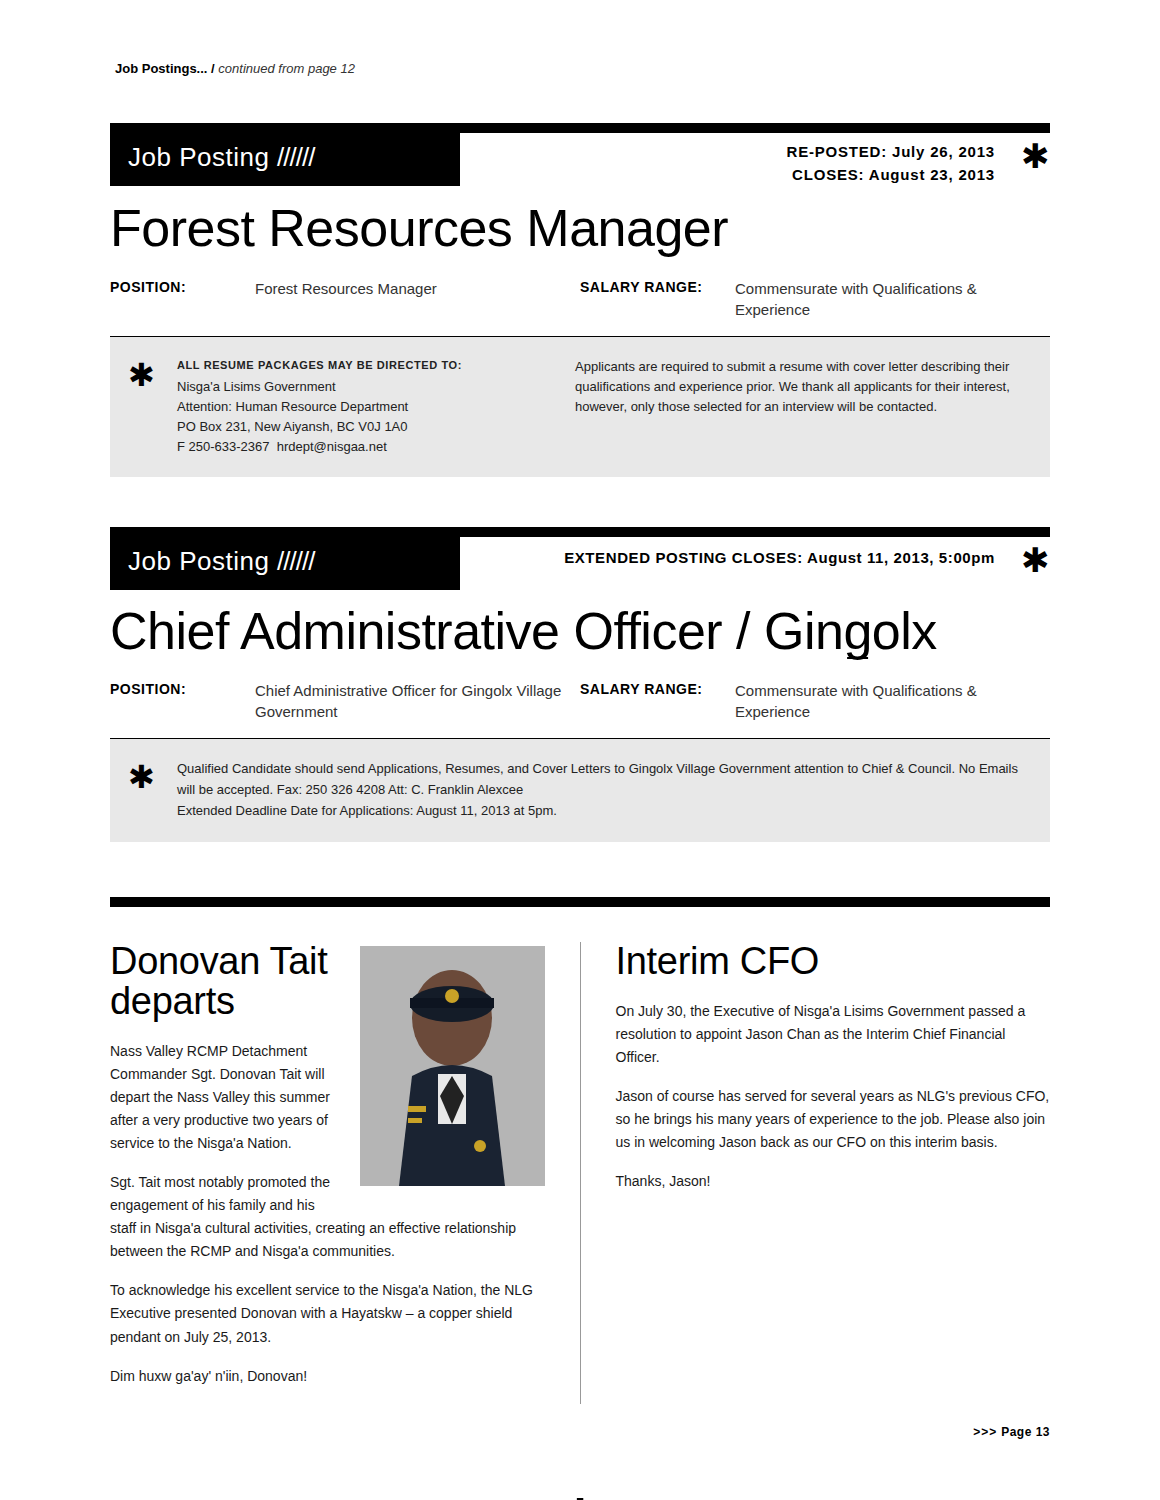Job Postings... / continued from page 12
Job Posting //////
RE-POSTED: July 26, 2013 CLOSES: August 23, 2013 ✱
Forest Resources Manager
POSITION: Forest Resources Manager
SALARY RANGE: Commensurate with Qualifications & Experience
✱
ALL RESUME PACKAGES MAY BE DIRECTED TO:
Nisga'a Lisims Government
Attention: Human Resource Department
PO Box 231, New Aiyansh, BC V0J 1A0
F 250-633-2367 hrdept@nisgaa.net
Applicants are required to submit a resume with cover letter describing their qualifications and experience prior. We thank all applicants for their interest, however, only those selected for an interview will be contacted.
Job Posting //////
EXTENDED POSTING CLOSES: August 11, 2013, 5:00pm ✱
Chief Administrative Officer / Gingolx
POSITION: Chief Administrative Officer for Gingolx Village Government
SALARY RANGE: Commensurate with Qualifications & Experience
✱
Qualified Candidate should send Applications, Resumes, and Cover Letters to Gingolx Village Government attention to Chief & Council. No Emails will be accepted. Fax: 250 326 4208 Att: C. Franklin Alexcee
Extended Deadline Date for Applications: August 11, 2013 at 5pm.
Donovan Tait departs
Nass Valley RCMP Detachment Commander Sgt. Donovan Tait will depart the Nass Valley this summer after a very productive two years of service to the Nisga'a Nation.
Sgt. Tait most notably promoted the engagement of his family and his staff in Nisga'a cultural activities, creating an effective relationship between the RCMP and Nisga'a communities.
To acknowledge his excellent service to the Nisga'a Nation, the NLG Executive presented Donovan with a Hayatskw – a copper shield pendant on July 25, 2013.
Dim huxw ga'ay' n'iin, Donovan!
Interim CFO
On July 30, the Executive of Nisga'a Lisims Government passed a resolution to appoint Jason Chan as the Interim Chief Financial Officer.
Jason of course has served for several years as NLG's previous CFO, so he brings his many years of experience to the job. Please also join us in welcoming Jason back as our CFO on this interim basis.
Thanks, Jason!
>>> Page 13